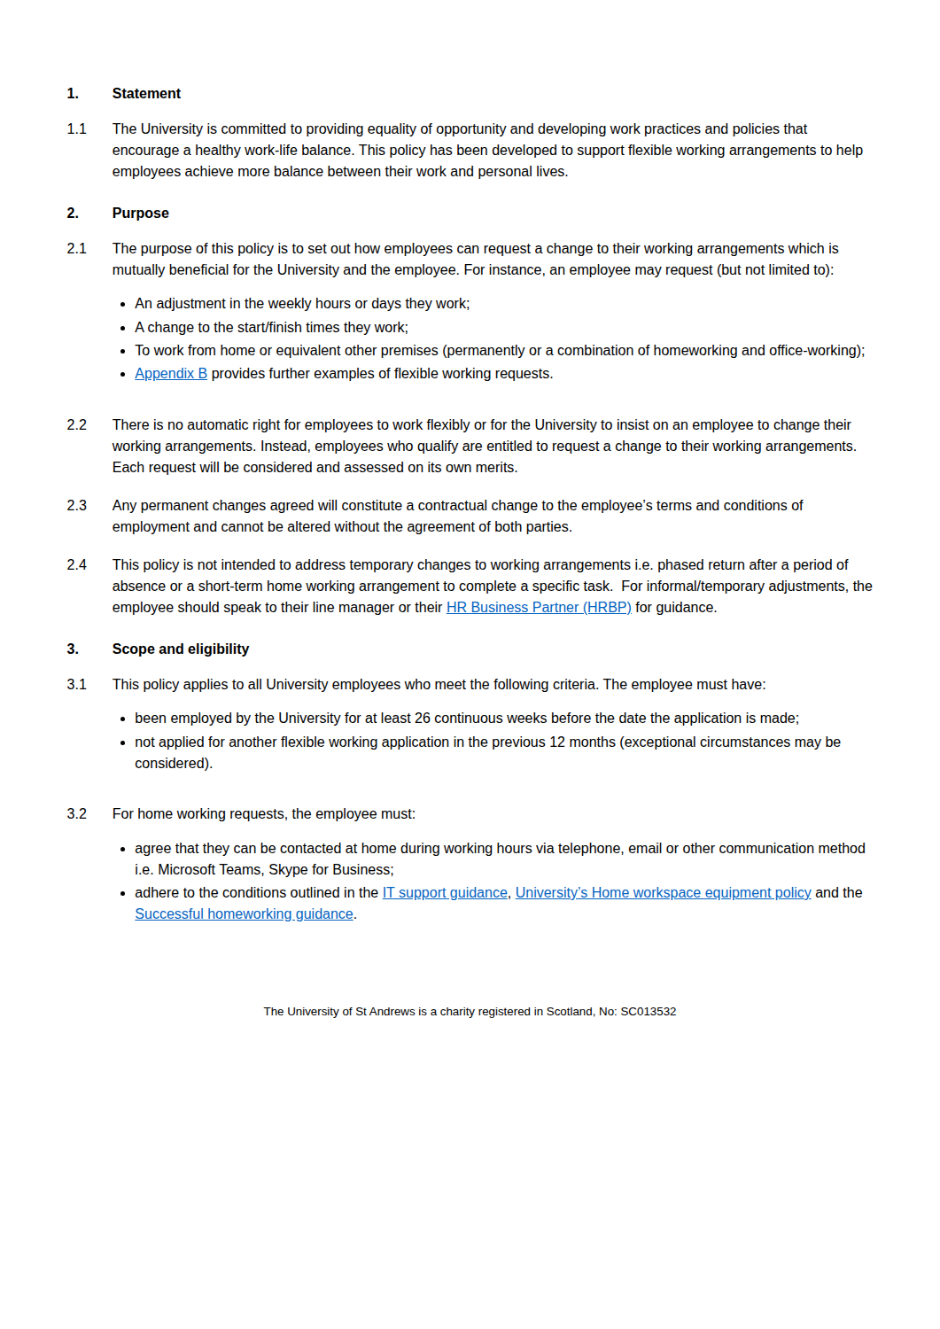1. Statement
1.1 The University is committed to providing equality of opportunity and developing work practices and policies that encourage a healthy work-life balance. This policy has been developed to support flexible working arrangements to help employees achieve more balance between their work and personal lives.
2. Purpose
2.1 The purpose of this policy is to set out how employees can request a change to their working arrangements which is mutually beneficial for the University and the employee. For instance, an employee may request (but not limited to):
An adjustment in the weekly hours or days they work;
A change to the start/finish times they work;
To work from home or equivalent other premises (permanently or a combination of homeworking and office-working);
Appendix B provides further examples of flexible working requests.
2.2 There is no automatic right for employees to work flexibly or for the University to insist on an employee to change their working arrangements. Instead, employees who qualify are entitled to request a change to their working arrangements. Each request will be considered and assessed on its own merits.
2.3 Any permanent changes agreed will constitute a contractual change to the employee’s terms and conditions of employment and cannot be altered without the agreement of both parties.
2.4 This policy is not intended to address temporary changes to working arrangements i.e. phased return after a period of absence or a short-term home working arrangement to complete a specific task. For informal/temporary adjustments, the employee should speak to their line manager or their HR Business Partner (HRBP) for guidance.
3. Scope and eligibility
3.1 This policy applies to all University employees who meet the following criteria. The employee must have:
been employed by the University for at least 26 continuous weeks before the date the application is made;
not applied for another flexible working application in the previous 12 months (exceptional circumstances may be considered).
3.2 For home working requests, the employee must:
agree that they can be contacted at home during working hours via telephone, email or other communication method i.e. Microsoft Teams, Skype for Business;
adhere to the conditions outlined in the IT support guidance, University’s Home workspace equipment policy and the Successful homeworking guidance.
The University of St Andrews is a charity registered in Scotland, No: SC013532